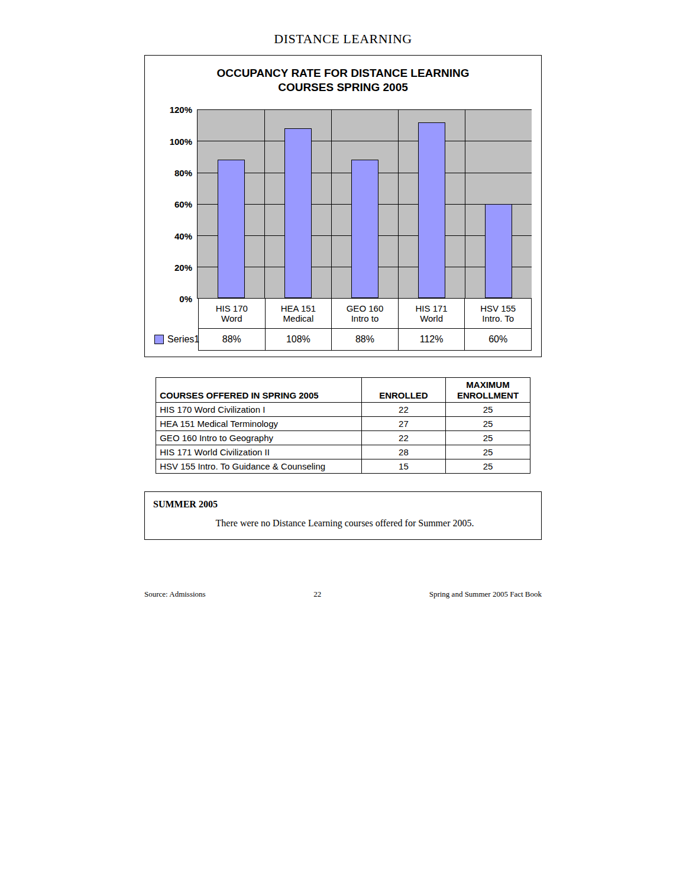DISTANCE LEARNING
OCCUPANCY RATE FOR DISTANCE LEARNING
COURSES SPRING 2005
120% 100% 80% 60% 40% 20% 0%
| | HIS 170 Word | HEA 151 Medical | GEO 160 Intro to | HIS 171 World | HSV 155 Intro. To |
| Series1 | 88% | 108% | 88% | 112% | 60% |
| COURSES OFFERED IN SPRING 2005 | ENROLLED | MAXIMUM ENROLLMENT |
| --- | --- | --- |
| HIS 170 Word Civilization I | 22 | 25 |
| HEA 151 Medical Terminology | 27 | 25 |
| GEO 160 Intro to Geography | 22 | 25 |
| HIS 171 World Civilization II | 28 | 25 |
| HSV 155 Intro. To Guidance & Counseling | 15 | 25 |
SUMMER 2005
There were no Distance Learning courses offered for Summer 2005.
Source: Admissions
22
Spring and Summer 2005 Fact Book